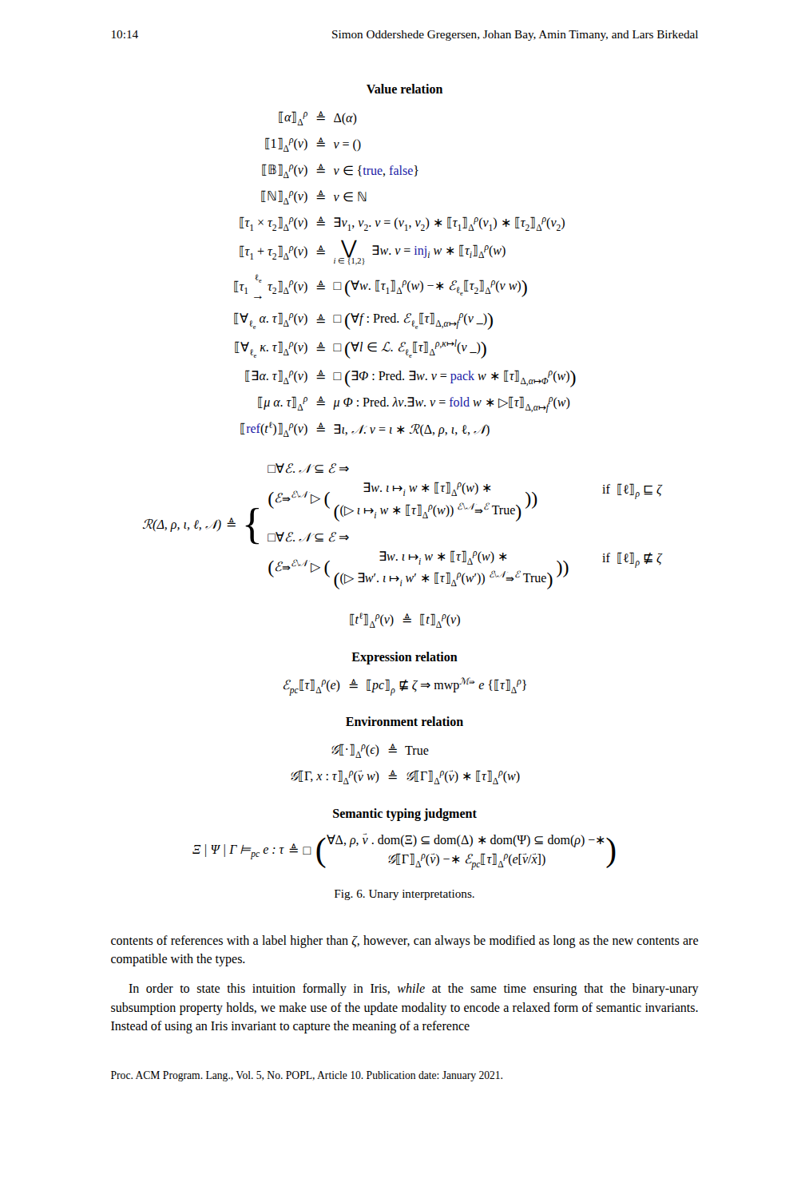10:14 Simon Oddershede Gregersen, Johan Bay, Amin Timany, and Lars Birkedal
Value relation
⟦α⟧Δρ ≜ Δ(α)
⟦1⟧Δρ(v) ≜ v = ()
⟦𝔹⟧Δρ(v) ≜ v ∈ {true, false}
⟦ℕ⟧Δρ(v) ≜ v ∈ ℕ
⟦τ1 × τ2⟧Δρ(v) ≜ ∃v1, v2. v = (v1, v2) ∗ ⟦τ1⟧Δρ(v1) ∗ ⟦τ2⟧Δρ(v2)
⟦τ1 + τ2⟧Δρ(v) ≜ ⋁i ∈ {1,2} ∃w. v = inji w ∗ ⟦τi⟧Δρ(w)
⟦τ1 ℓe→ τ2⟧Δρ(v) ≜ □ (∀w. ⟦τ1⟧Δρ(w) −∗ ℰℓe⟦τ2⟧Δρ(v w))
⟦∀ℓe α. τ⟧Δρ(v) ≜ □ (∀f : Pred. ℰℓe⟦τ⟧Δ,α↦fρ(v _))
⟦∀ℓe κ. τ⟧Δρ(v) ≜ □ (∀l ∈ ℒ. ℰℓe⟦τ⟧Δρ,κ↦l(v _))
⟦∃α. τ⟧Δρ(v) ≜ □ (∃Φ : Pred. ∃w. v = pack w ∗ ⟦τ⟧Δ,α↦Φρ(w))
⟦μ α. τ⟧Δρ ≜ μ Φ : Pred. λv.∃w. v = fold w ∗ ▷⟦τ⟧Δ,α↦fρ(w)
⟦ref(tℓ)⟧Δρ(v) ≜ ∃ι, 𝒩. v = ι ∗ ℛ(Δ, ρ, ι, ℓ, 𝒩)
ℛ(Δ, ρ, ι, ℓ, 𝒩) ≜ {
□∀ℰ. 𝒩 ⊆ ℰ ⇒
(ℰ⇛ℰ\𝒩 ▷ ( ∃w. ι ↦i w ∗ ⟦τ⟧Δρ(w) ∗ ((▷ ι ↦i w ∗ ⟦τ⟧Δρ(w)) ℰ\𝒩⇛ℰ True) )) if ⟦ℓ⟧ρ ⊑ ζ
□∀ℰ. 𝒩 ⊆ ℰ ⇒
(ℰ⇛ℰ\𝒩 ▷ ( ∃w. ι ↦i w ∗ ⟦τ⟧Δρ(w) ∗ ((▷ ∃w′. ι ↦i w′ ∗ ⟦τ⟧Δρ(w′)) ℰ\𝒩⇛ℰ True) )) if ⟦ℓ⟧ρ ⋢ ζ
⟦tℓ⟧Δρ(v) ≜ ⟦t⟧Δρ(v)
Expression relation
ℰpc⟦τ⟧Δρ(e) ≜ ⟦pc⟧ρ ⋢ ζ ⇒ mwpℳ⇛ e {⟦τ⟧Δρ}
Environment relation
𝒢⟦·⟧Δρ(ϵ) ≜ True
𝒢⟦Γ, x : τ⟧Δρ(v w) ≜ 𝒢⟦Γ⟧Δρ(v) ∗ ⟦τ⟧Δρ(w)
Semantic typing judgment
Ξ | Ψ | Γ ⊨pc e : τ ≜ □ ( ∀Δ, ρ, v . dom(Ξ) ⊆ dom(Δ) ∗ dom(Ψ) ⊆ dom(ρ) −∗
𝒢⟦Γ⟧Δρ(v) −∗ ℰpc⟦τ⟧Δρ(e[v/x]) )
Fig. 6. Unary interpretations.
contents of references with a label higher than ζ, however, can always be modified as long as the new contents are compatible with the types.
In order to state this intuition formally in Iris, while at the same time ensuring that the binary-unary subsumption property holds, we make use of the update modality to encode a relaxed form of semantic invariants. Instead of using an Iris invariant to capture the meaning of a reference
Proc. ACM Program. Lang., Vol. 5, No. POPL, Article 10. Publication date: January 2021.